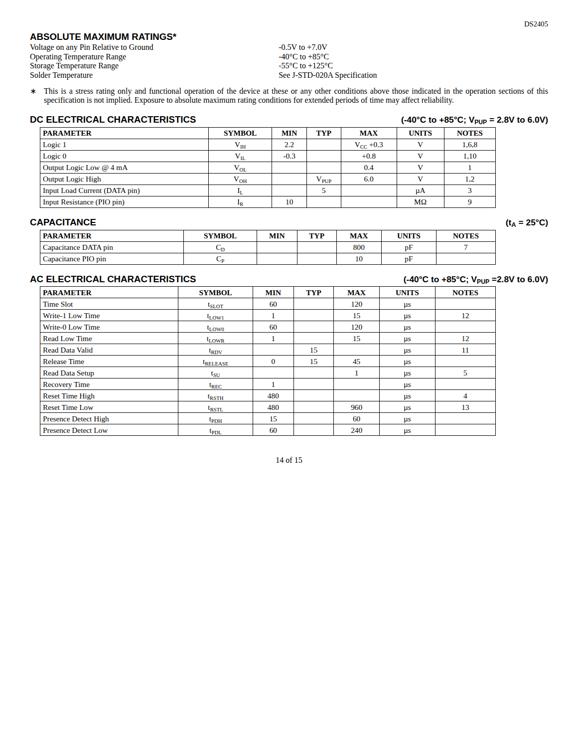DS2405
ABSOLUTE MAXIMUM RATINGS*
Voltage on any Pin Relative to Ground
-0.5V to +7.0V
Operating Temperature Range
-40°C to +85°C
Storage Temperature Range
-55°C to +125°C
Solder Temperature
See J-STD-020A Specification
∗
This is a stress rating only and functional operation of the device at these or any other conditions above those indicated in the operation sections of this specification is not implied. Exposure to absolute maximum rating conditions for extended periods of time may affect reliability.
DC ELECTRICAL CHARACTERISTICS
(-40°C to +85°C; VPUP = 2.8V to 6.0V)
| PARAMETER | SYMBOL | MIN | TYP | MAX | UNITS | NOTES |
| --- | --- | --- | --- | --- | --- | --- |
| Logic 1 | V IH | 2.2 | | V CC +0.3 | V | 1,6,8 |
| Logic 0 | V IL | -0.3 | | +0.8 | V | 1,10 |
| Output Logic Low @ 4 mA | V OL | | | 0.4 | V | 1 |
| Output Logic High | V OH | | V PUP | 6.0 | V | 1,2 |
| Input Load Current (DATA pin) | I L | | 5 | | µA | 3 |
| Input Resistance (PIO pin) | I R | 10 | | | MΩ | 9 |
CAPACITANCE
(tA = 25°C)
| PARAMETER | SYMBOL | MIN | TYP | MAX | UNITS | NOTES |
| --- | --- | --- | --- | --- | --- | --- |
| Capacitance DATA pin | C D | | | 800 | pF | 7 |
| Capacitance PIO pin | C P | | | 10 | pF | |
AC ELECTRICAL CHARACTERISTICS
(-40°C to +85°C; VPUP =2.8V to 6.0V)
| PARAMETER | SYMBOL | MIN | TYP | MAX | UNITS | NOTES |
| --- | --- | --- | --- | --- | --- | --- |
| Time Slot | t SLOT | 60 | | 120 | µs | |
| Write-1 Low Time | t LOW1 | 1 | | 15 | µs | 12 |
| Write-0 Low Time | t LOW0 | 60 | | 120 | µs | |
| Read Low Time | t LOWR | 1 | | 15 | µs | 12 |
| Read Data Valid | t RDV | | 15 | | µs | 11 |
| Release Time | t RELEASE | 0 | 15 | 45 | µs | |
| Read Data Setup | t SU | | | 1 | µs | 5 |
| Recovery Time | t REC | 1 | | | µs | |
| Reset Time High | t RSTH | 480 | | | µs | 4 |
| Reset Time Low | t RSTL | 480 | | 960 | µs | 13 |
| Presence Detect High | t PDH | 15 | | 60 | µs | |
| Presence Detect Low | t PDL | 60 | | 240 | µs | |
14 of 15